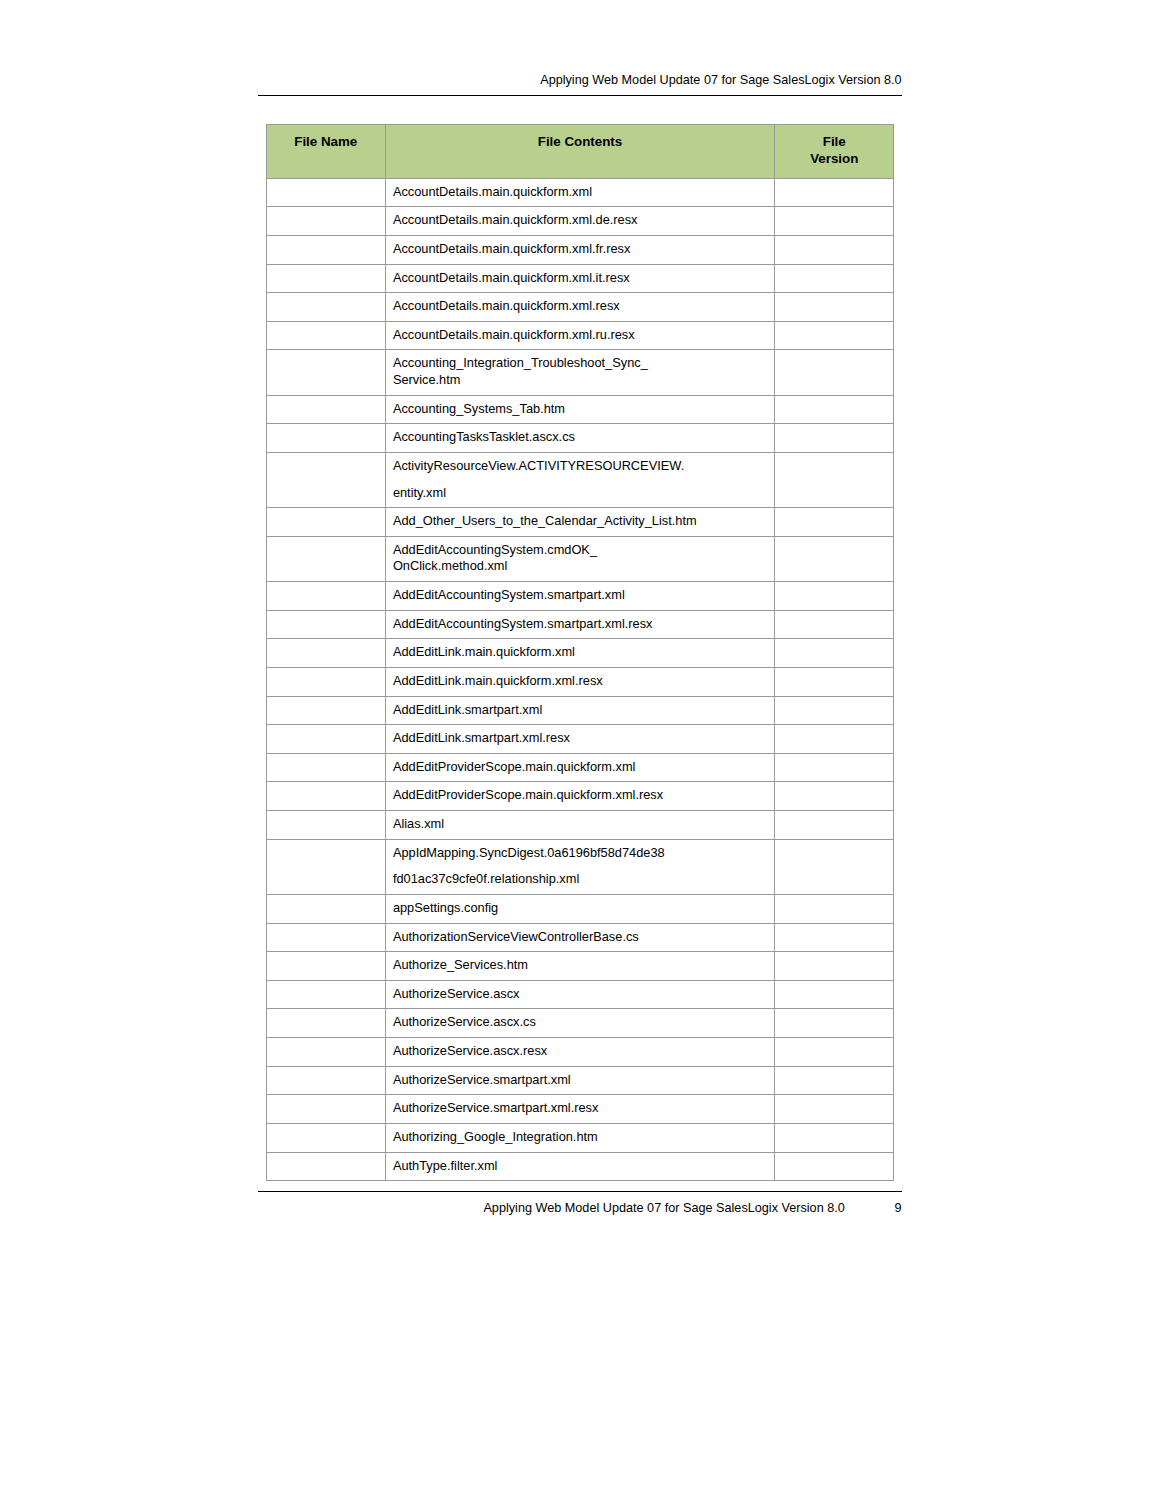Applying Web Model Update 07 for Sage SalesLogix Version 8.0
| File Name | File Contents | File Version |
| --- | --- | --- |
| | AccountDetails.main.quickform.xml | |
| | AccountDetails.main.quickform.xml.de.resx | |
| | AccountDetails.main.quickform.xml.fr.resx | |
| | AccountDetails.main.quickform.xml.it.resx | |
| | AccountDetails.main.quickform.xml.resx | |
| | AccountDetails.main.quickform.xml.ru.resx | |
| | Accounting_Integration_Troubleshoot_Sync_ Service.htm | |
| | Accounting_Systems_Tab.htm | |
| | AccountingTasksTasklet.ascx.cs | |
| | ActivityResourceView.ACTIVITYRESOURCEVIEW. entity.xml | |
| | Add_Other_Users_to_the_Calendar_Activity_List.htm | |
| | AddEditAccountingSystem.cmdOK_ OnClick.method.xml | |
| | AddEditAccountingSystem.smartpart.xml | |
| | AddEditAccountingSystem.smartpart.xml.resx | |
| | AddEditLink.main.quickform.xml | |
| | AddEditLink.main.quickform.xml.resx | |
| | AddEditLink.smartpart.xml | |
| | AddEditLink.smartpart.xml.resx | |
| | AddEditProviderScope.main.quickform.xml | |
| | AddEditProviderScope.main.quickform.xml.resx | |
| | Alias.xml | |
| | AppIdMapping.SyncDigest.0a6196bf58d74de38 fd01ac37c9cfe0f.relationship.xml | |
| | appSettings.config | |
| | AuthorizationServiceViewControllerBase.cs | |
| | Authorize_Services.htm | |
| | AuthorizeService.ascx | |
| | AuthorizeService.ascx.cs | |
| | AuthorizeService.ascx.resx | |
| | AuthorizeService.smartpart.xml | |
| | AuthorizeService.smartpart.xml.resx | |
| | Authorizing_Google_Integration.htm | |
| | AuthType.filter.xml | |
Applying Web Model Update 07 for Sage SalesLogix Version 8.0 9